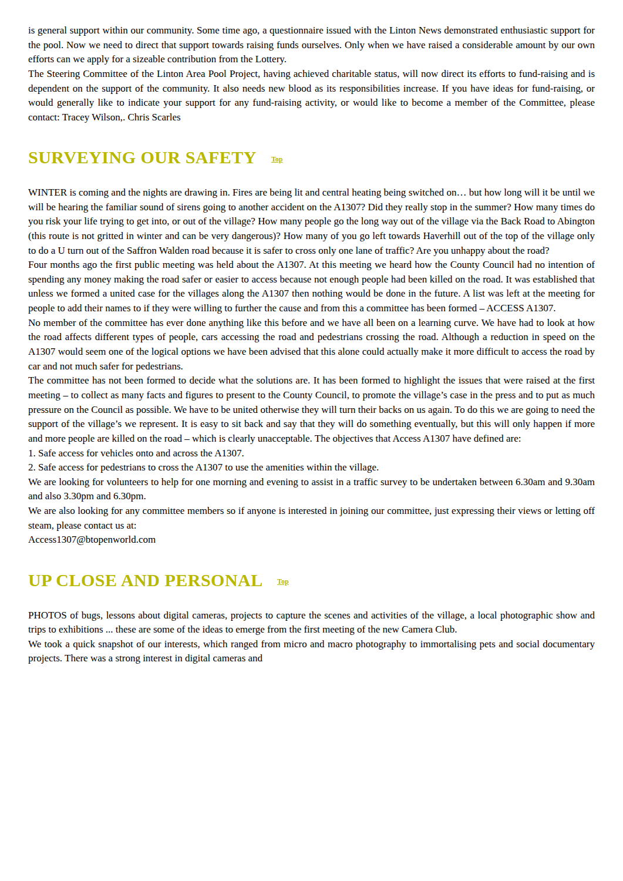is general support within our community. Some time ago, a questionnaire issued with the Linton News demonstrated enthusiastic support for the pool. Now we need to direct that support towards raising funds ourselves. Only when we have raised a considerable amount by our own efforts can we apply for a sizeable contribution from the Lottery.
The Steering Committee of the Linton Area Pool Project, having achieved charitable status, will now direct its efforts to fund-raising and is dependent on the support of the community. It also needs new blood as its responsibilities increase. If you have ideas for fund-raising, or would generally like to indicate your support for any fund-raising activity, or would like to become a member of the Committee, please contact: Tracey Wilson,. Chris Scarles
SURVEYING OUR SAFETY Top
WINTER is coming and the nights are drawing in. Fires are being lit and central heating being switched on… but how long will it be until we will be hearing the familiar sound of sirens going to another accident on the A1307? Did they really stop in the summer? How many times do you risk your life trying to get into, or out of the village? How many people go the long way out of the village via the Back Road to Abington (this route is not gritted in winter and can be very dangerous)? How many of you go left towards Haverhill out of the top of the village only to do a U turn out of the Saffron Walden road because it is safer to cross only one lane of traffic? Are you unhappy about the road?
Four months ago the first public meeting was held about the A1307. At this meeting we heard how the County Council had no intention of spending any money making the road safer or easier to access because not enough people had been killed on the road. It was established that unless we formed a united case for the villages along the A1307 then nothing would be done in the future. A list was left at the meeting for people to add their names to if they were willing to further the cause and from this a committee has been formed – ACCESS A1307.
No member of the committee has ever done anything like this before and we have all been on a learning curve. We have had to look at how the road affects different types of people, cars accessing the road and pedestrians crossing the road. Although a reduction in speed on the A1307 would seem one of the logical options we have been advised that this alone could actually make it more difficult to access the road by car and not much safer for pedestrians.
The committee has not been formed to decide what the solutions are. It has been formed to highlight the issues that were raised at the first meeting – to collect as many facts and figures to present to the County Council, to promote the village’s case in the press and to put as much pressure on the Council as possible. We have to be united otherwise they will turn their backs on us again. To do this we are going to need the support of the village’s we represent. It is easy to sit back and say that they will do something eventually, but this will only happen if more and more people are killed on the road – which is clearly unacceptable. The objectives that Access A1307 have defined are:
1. Safe access for vehicles onto and across the A1307.
2. Safe access for pedestrians to cross the A1307 to use the amenities within the village.
We are looking for volunteers to help for one morning and evening to assist in a traffic survey to be undertaken between 6.30am and 9.30am and also 3.30pm and 6.30pm.
We are also looking for any committee members so if anyone is interested in joining our committee, just expressing their views or letting off steam, please contact us at:
Access1307@btopenworld.com
UP CLOSE AND PERSONAL Top
PHOTOS of bugs, lessons about digital cameras, projects to capture the scenes and activities of the village, a local photographic show and trips to exhibitions ... these are some of the ideas to emerge from the first meeting of the new Camera Club.
We took a quick snapshot of our interests, which ranged from micro and macro photography to immortalising pets and social documentary projects. There was a strong interest in digital cameras and